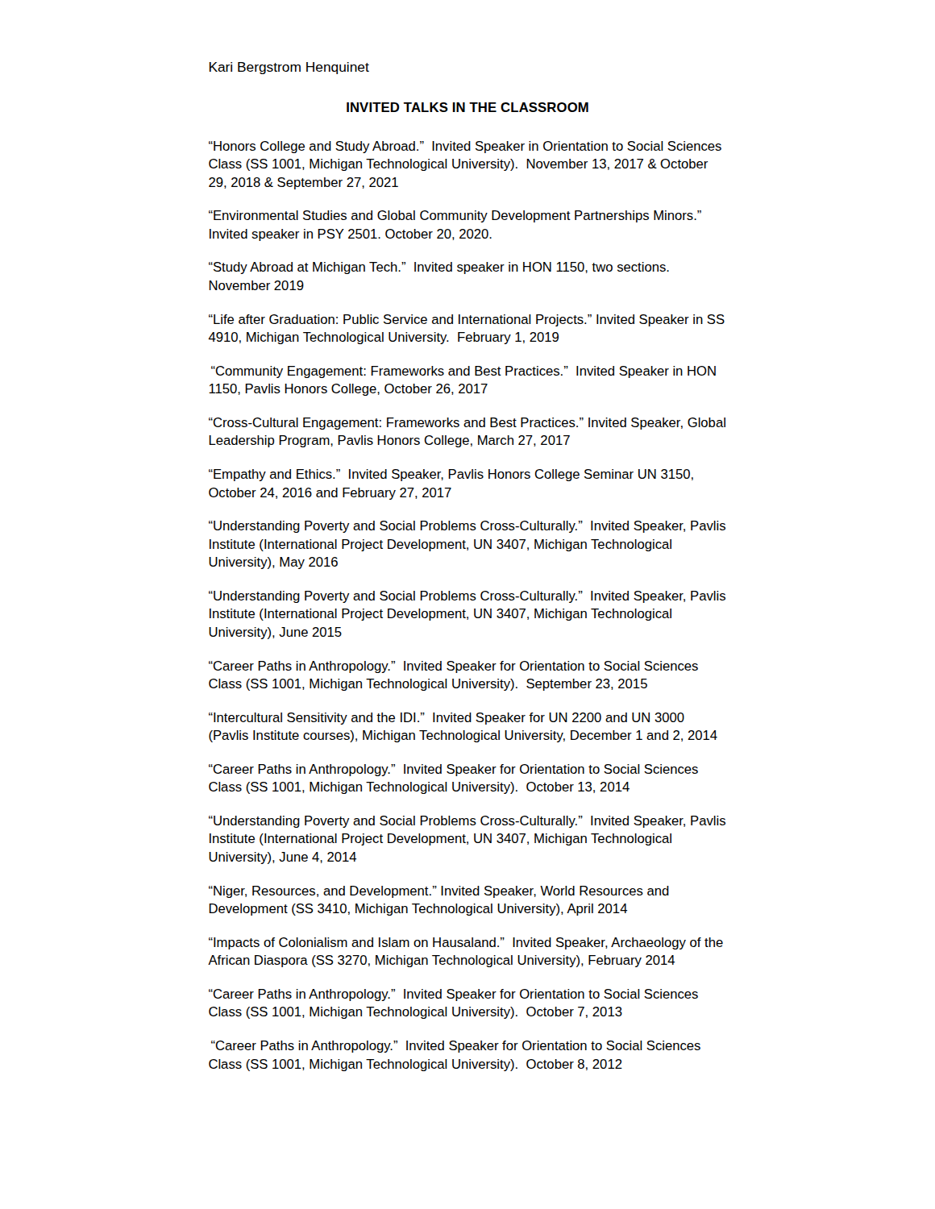Kari Bergstrom Henquinet
INVITED TALKS IN THE CLASSROOM
“Honors College and Study Abroad.” Invited Speaker in Orientation to Social Sciences Class (SS 1001, Michigan Technological University). November 13, 2017 & October 29, 2018 & September 27, 2021
“Environmental Studies and Global Community Development Partnerships Minors.” Invited speaker in PSY 2501. October 20, 2020.
“Study Abroad at Michigan Tech.” Invited speaker in HON 1150, two sections. November 2019
“Life after Graduation: Public Service and International Projects.” Invited Speaker in SS 4910, Michigan Technological University. February 1, 2019
“Community Engagement: Frameworks and Best Practices.” Invited Speaker in HON 1150, Pavlis Honors College, October 26, 2017
“Cross-Cultural Engagement: Frameworks and Best Practices.” Invited Speaker, Global Leadership Program, Pavlis Honors College, March 27, 2017
“Empathy and Ethics.” Invited Speaker, Pavlis Honors College Seminar UN 3150, October 24, 2016 and February 27, 2017
“Understanding Poverty and Social Problems Cross-Culturally.” Invited Speaker, Pavlis Institute (International Project Development, UN 3407, Michigan Technological University), May 2016
“Understanding Poverty and Social Problems Cross-Culturally.” Invited Speaker, Pavlis Institute (International Project Development, UN 3407, Michigan Technological University), June 2015
“Career Paths in Anthropology.” Invited Speaker for Orientation to Social Sciences Class (SS 1001, Michigan Technological University). September 23, 2015
“Intercultural Sensitivity and the IDI.” Invited Speaker for UN 2200 and UN 3000 (Pavlis Institute courses), Michigan Technological University, December 1 and 2, 2014
“Career Paths in Anthropology.” Invited Speaker for Orientation to Social Sciences Class (SS 1001, Michigan Technological University). October 13, 2014
“Understanding Poverty and Social Problems Cross-Culturally.” Invited Speaker, Pavlis Institute (International Project Development, UN 3407, Michigan Technological University), June 4, 2014
“Niger, Resources, and Development.” Invited Speaker, World Resources and Development (SS 3410, Michigan Technological University), April 2014
“Impacts of Colonialism and Islam on Hausaland.” Invited Speaker, Archaeology of the African Diaspora (SS 3270, Michigan Technological University), February 2014
“Career Paths in Anthropology.” Invited Speaker for Orientation to Social Sciences Class (SS 1001, Michigan Technological University). October 7, 2013
“Career Paths in Anthropology.” Invited Speaker for Orientation to Social Sciences Class (SS 1001, Michigan Technological University). October 8, 2012